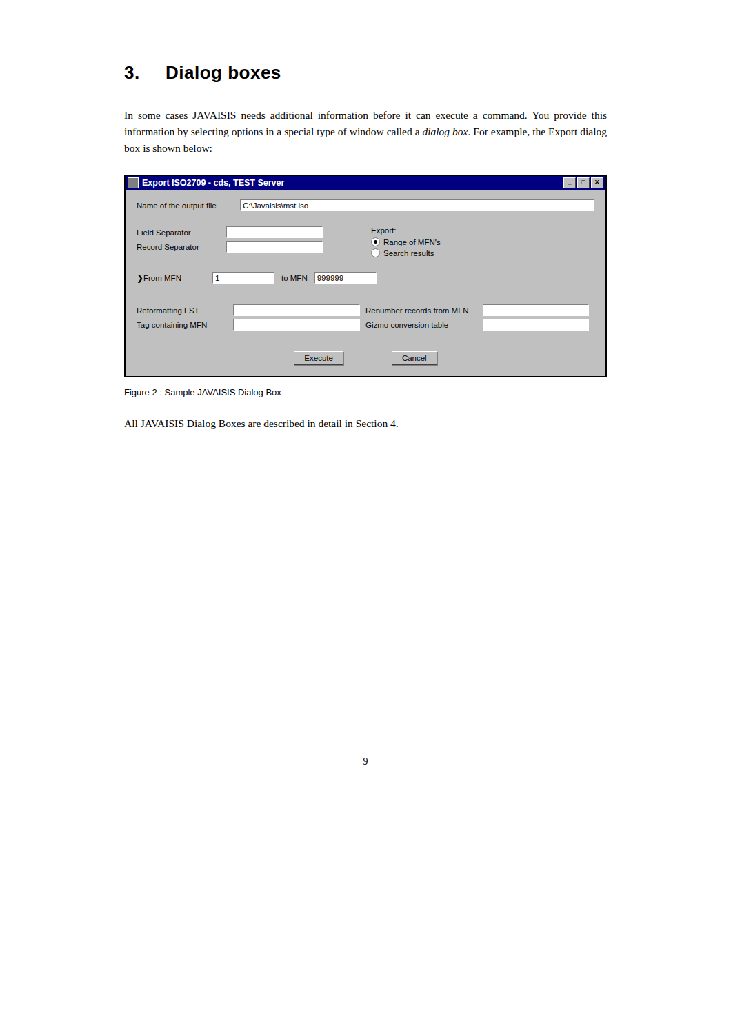3. Dialog boxes
In some cases JAVAISIS needs additional information before it can execute a command. You provide this information by selecting options in a special type of window called a dialog box. For example, the Export dialog box is shown below:
Export ISO2709 - cds, TEST Server _ □ ✕
Name of the output file
C:\Javaisis\mst.iso
Field Separator
Record Separator
Export:
Range of MFN's
Search results
❯From MFN
1
to MFN
999999
Reformatting FST
Tag containing MFN
Renumber records from MFN
Gizmo conversion table
Execute
Cancel
Figure 2 : Sample JAVAISIS Dialog Box
All JAVAISIS Dialog Boxes are described in detail in Section 4.
9